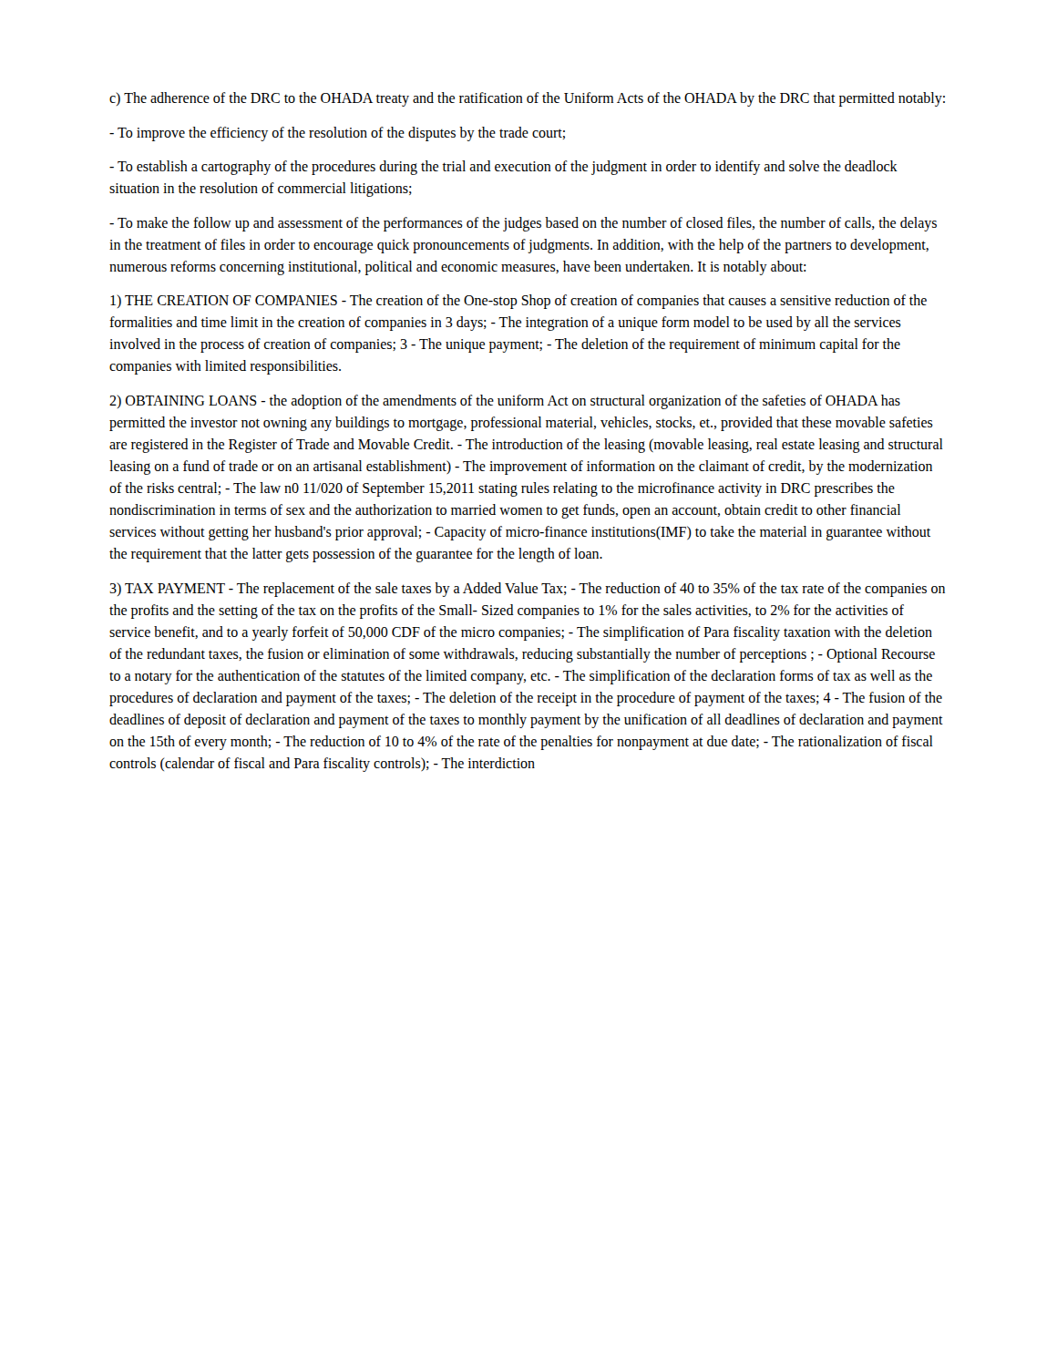c) The adherence of the DRC to the OHADA treaty and the ratification of the Uniform Acts of the OHADA by the DRC that permitted notably:
- To improve the efficiency of the resolution of the disputes by the trade court;
- To establish a cartography of the procedures during the trial and execution of the judgment in order to identify and solve the deadlock situation in the resolution of commercial litigations;
- To make the follow up and assessment of the performances of the judges based on the number of closed files, the number of calls, the delays in the treatment of files in order to encourage quick pronouncements of judgments. In addition, with the help of the partners to development, numerous reforms concerning institutional, political and economic measures, have been undertaken. It is notably about:
1) THE CREATION OF COMPANIES - The creation of the One-stop Shop of creation of companies that causes a sensitive reduction of the formalities and time limit in the creation of companies in 3 days; - The integration of a unique form model to be used by all the services involved in the process of creation of companies; 3 - The unique payment; - The deletion of the requirement of minimum capital for the companies with limited responsibilities.
2) OBTAINING LOANS - the adoption of the amendments of the uniform Act on structural organization of the safeties of OHADA has permitted the investor not owning any buildings to mortgage, professional material, vehicles, stocks, et., provided that these movable safeties are registered in the Register of Trade and Movable Credit. - The introduction of the leasing (movable leasing, real estate leasing and structural leasing on a fund of trade or on an artisanal establishment) - The improvement of information on the claimant of credit, by the modernization of the risks central; - The law n0 11/020 of September 15,2011 stating rules relating to the microfinance activity in DRC prescribes the nondiscrimination in terms of sex and the authorization to married women to get funds, open an account, obtain credit to other financial services without getting her husband's prior approval; - Capacity of micro-finance institutions(IMF) to take the material in guarantee without the requirement that the latter gets possession of the guarantee for the length of loan.
3) TAX PAYMENT - The replacement of the sale taxes by a Added Value Tax; - The reduction of 40 to 35% of the tax rate of the companies on the profits and the setting of the tax on the profits of the Small- Sized companies to 1% for the sales activities, to 2% for the activities of service benefit, and to a yearly forfeit of 50,000 CDF of the micro companies; - The simplification of Para fiscality taxation with the deletion of the redundant taxes, the fusion or elimination of some withdrawals, reducing substantially the number of perceptions ; - Optional Recourse to a notary for the authentication of the statutes of the limited company, etc. - The simplification of the declaration forms of tax as well as the procedures of declaration and payment of the taxes; - The deletion of the receipt in the procedure of payment of the taxes; 4 - The fusion of the deadlines of deposit of declaration and payment of the taxes to monthly payment by the unification of all deadlines of declaration and payment on the 15th of every month; - The reduction of 10 to 4% of the rate of the penalties for nonpayment at due date; - The rationalization of fiscal controls (calendar of fiscal and Para fiscality controls); - The interdiction